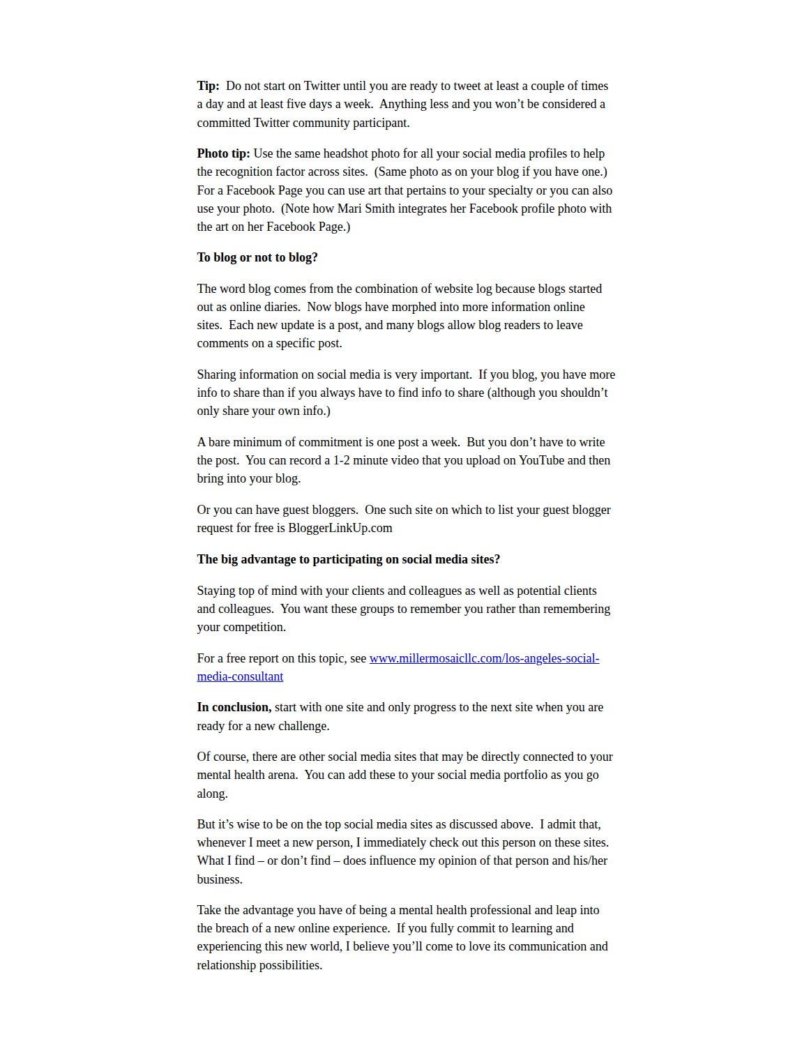Tip: Do not start on Twitter until you are ready to tweet at least a couple of times a day and at least five days a week. Anything less and you won’t be considered a committed Twitter community participant.
Photo tip: Use the same headshot photo for all your social media profiles to help the recognition factor across sites. (Same photo as on your blog if you have one.) For a Facebook Page you can use art that pertains to your specialty or you can also use your photo. (Note how Mari Smith integrates her Facebook profile photo with the art on her Facebook Page.)
To blog or not to blog?
The word blog comes from the combination of website log because blogs started out as online diaries. Now blogs have morphed into more information online sites. Each new update is a post, and many blogs allow blog readers to leave comments on a specific post.
Sharing information on social media is very important. If you blog, you have more info to share than if you always have to find info to share (although you shouldn’t only share your own info.)
A bare minimum of commitment is one post a week. But you don’t have to write the post. You can record a 1-2 minute video that you upload on YouTube and then bring into your blog.
Or you can have guest bloggers. One such site on which to list your guest blogger request for free is BloggerLinkUp.com
The big advantage to participating on social media sites?
Staying top of mind with your clients and colleagues as well as potential clients and colleagues. You want these groups to remember you rather than remembering your competition.
For a free report on this topic, see www.millermosaicllc.com/los-angeles-social-media-consultant
In conclusion, start with one site and only progress to the next site when you are ready for a new challenge.
Of course, there are other social media sites that may be directly connected to your mental health arena. You can add these to your social media portfolio as you go along.
But it’s wise to be on the top social media sites as discussed above. I admit that, whenever I meet a new person, I immediately check out this person on these sites. What I find – or don’t find – does influence my opinion of that person and his/her business.
Take the advantage you have of being a mental health professional and leap into the breach of a new online experience. If you fully commit to learning and experiencing this new world, I believe you’ll come to love its communication and relationship possibilities.